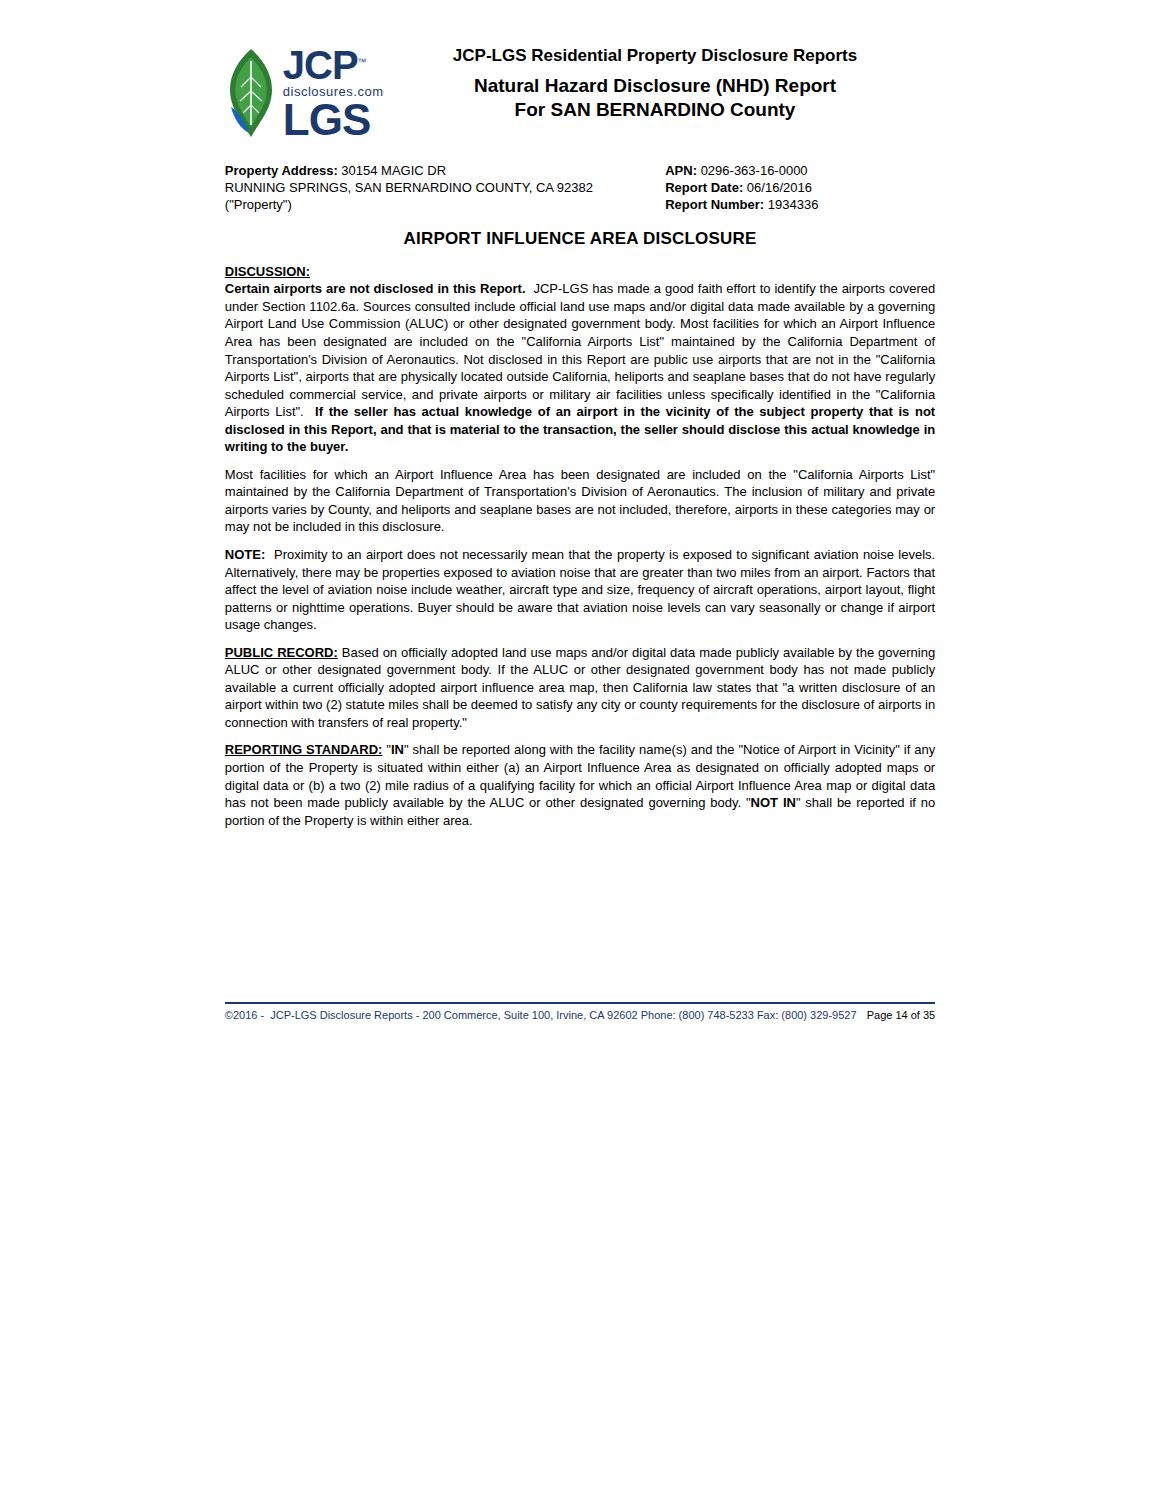JCP™
disclosures.com
LGS
JCP-LGS Residential Property Disclosure Reports
Natural Hazard Disclosure (NHD) Report
For SAN BERNARDINO County
| Property Address: 30154 MAGIC DR RUNNING SPRINGS, SAN BERNARDINO COUNTY, CA 92382 ("Property") | APN: 0296-363-16-0000 Report Date: 06/16/2016 Report Number: 1934336 |
AIRPORT INFLUENCE AREA DISCLOSURE
DISCUSSION:
Certain airports are not disclosed in this Report. JCP-LGS has made a good faith effort to identify the airports covered under Section 1102.6a. Sources consulted include official land use maps and/or digital data made available by a governing Airport Land Use Commission (ALUC) or other designated government body. Most facilities for which an Airport Influence Area has been designated are included on the "California Airports List" maintained by the California Department of Transportation's Division of Aeronautics. Not disclosed in this Report are public use airports that are not in the "California Airports List", airports that are physically located outside California, heliports and seaplane bases that do not have regularly scheduled commercial service, and private airports or military air facilities unless specifically identified in the "California Airports List". If the seller has actual knowledge of an airport in the vicinity of the subject property that is not disclosed in this Report, and that is material to the transaction, the seller should disclose this actual knowledge in writing to the buyer.
Most facilities for which an Airport Influence Area has been designated are included on the "California Airports List" maintained by the California Department of Transportation's Division of Aeronautics. The inclusion of military and private airports varies by County, and heliports and seaplane bases are not included, therefore, airports in these categories may or may not be included in this disclosure.
NOTE: Proximity to an airport does not necessarily mean that the property is exposed to significant aviation noise levels. Alternatively, there may be properties exposed to aviation noise that are greater than two miles from an airport. Factors that affect the level of aviation noise include weather, aircraft type and size, frequency of aircraft operations, airport layout, flight patterns or nighttime operations. Buyer should be aware that aviation noise levels can vary seasonally or change if airport usage changes.
PUBLIC RECORD: Based on officially adopted land use maps and/or digital data made publicly available by the governing ALUC or other designated government body. If the ALUC or other designated government body has not made publicly available a current officially adopted airport influence area map, then California law states that "a written disclosure of an airport within two (2) statute miles shall be deemed to satisfy any city or county requirements for the disclosure of airports in connection with transfers of real property."
REPORTING STANDARD: "IN" shall be reported along with the facility name(s) and the "Notice of Airport in Vicinity" if any portion of the Property is situated within either (a) an Airport Influence Area as designated on officially adopted maps or digital data or (b) a two (2) mile radius of a qualifying facility for which an official Airport Influence Area map or digital data has not been made publicly available by the ALUC or other designated governing body. "NOT IN" shall be reported if no portion of the Property is within either area.
| ©2016 - JCP-LGS Disclosure Reports - 200 Commerce, Suite 100, Irvine, CA 92602 Phone: (800) 748-5233 Fax: (800) 329-9527 | Page 14 of 35 |